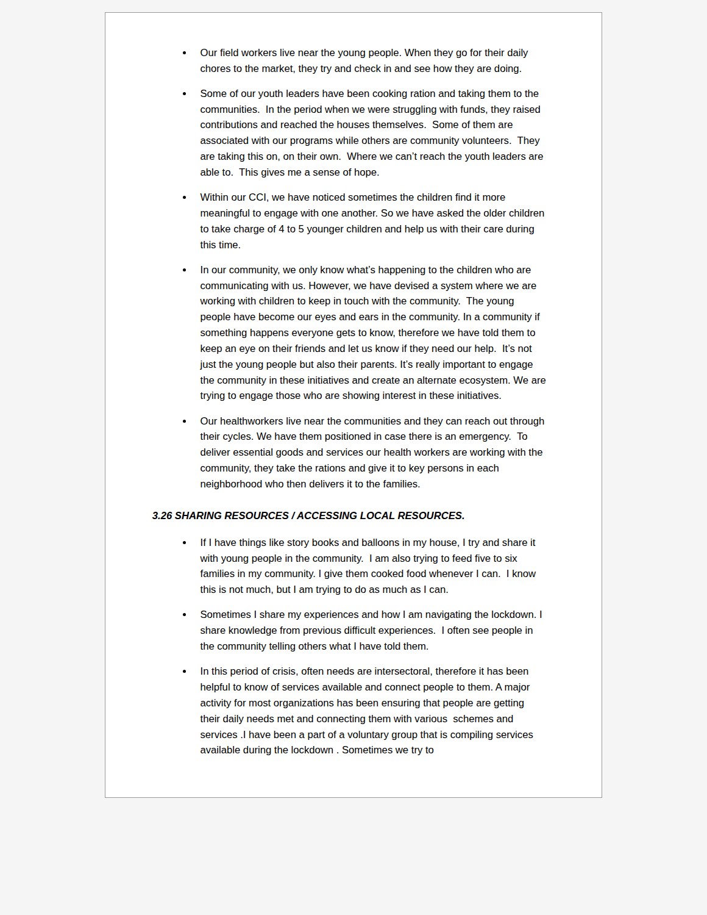Our field workers live near the young people. When they go for their daily chores to the market, they try and check in and see how they are doing.
Some of our youth leaders have been cooking ration and taking them to the communities. In the period when we were struggling with funds, they raised contributions and reached the houses themselves. Some of them are associated with our programs while others are community volunteers. They are taking this on, on their own. Where we can’t reach the youth leaders are able to. This gives me a sense of hope.
Within our CCI, we have noticed sometimes the children find it more meaningful to engage with one another. So we have asked the older children to take charge of 4 to 5 younger children and help us with their care during this time.
In our community, we only know what’s happening to the children who are communicating with us. However, we have devised a system where we are working with children to keep in touch with the community. The young people have become our eyes and ears in the community. In a community if something happens everyone gets to know, therefore we have told them to keep an eye on their friends and let us know if they need our help. It’s not just the young people but also their parents. It’s really important to engage the community in these initiatives and create an alternate ecosystem. We are trying to engage those who are showing interest in these initiatives.
Our healthworkers live near the communities and they can reach out through their cycles. We have them positioned in case there is an emergency. To deliver essential goods and services our health workers are working with the community, they take the rations and give it to key persons in each neighborhood who then delivers it to the families.
3.26 SHARING RESOURCES / ACCESSING LOCAL RESOURCES.
If I have things like story books and balloons in my house, I try and share it with young people in the community. I am also trying to feed five to six families in my community. I give them cooked food whenever I can. I know this is not much, but I am trying to do as much as I can.
Sometimes I share my experiences and how I am navigating the lockdown. I share knowledge from previous difficult experiences. I often see people in the community telling others what I have told them.
In this period of crisis, often needs are intersectoral, therefore it has been helpful to know of services available and connect people to them. A major activity for most organizations has been ensuring that people are getting their daily needs met and connecting them with various schemes and services .I have been a part of a voluntary group that is compiling services available during the lockdown . Sometimes we try to